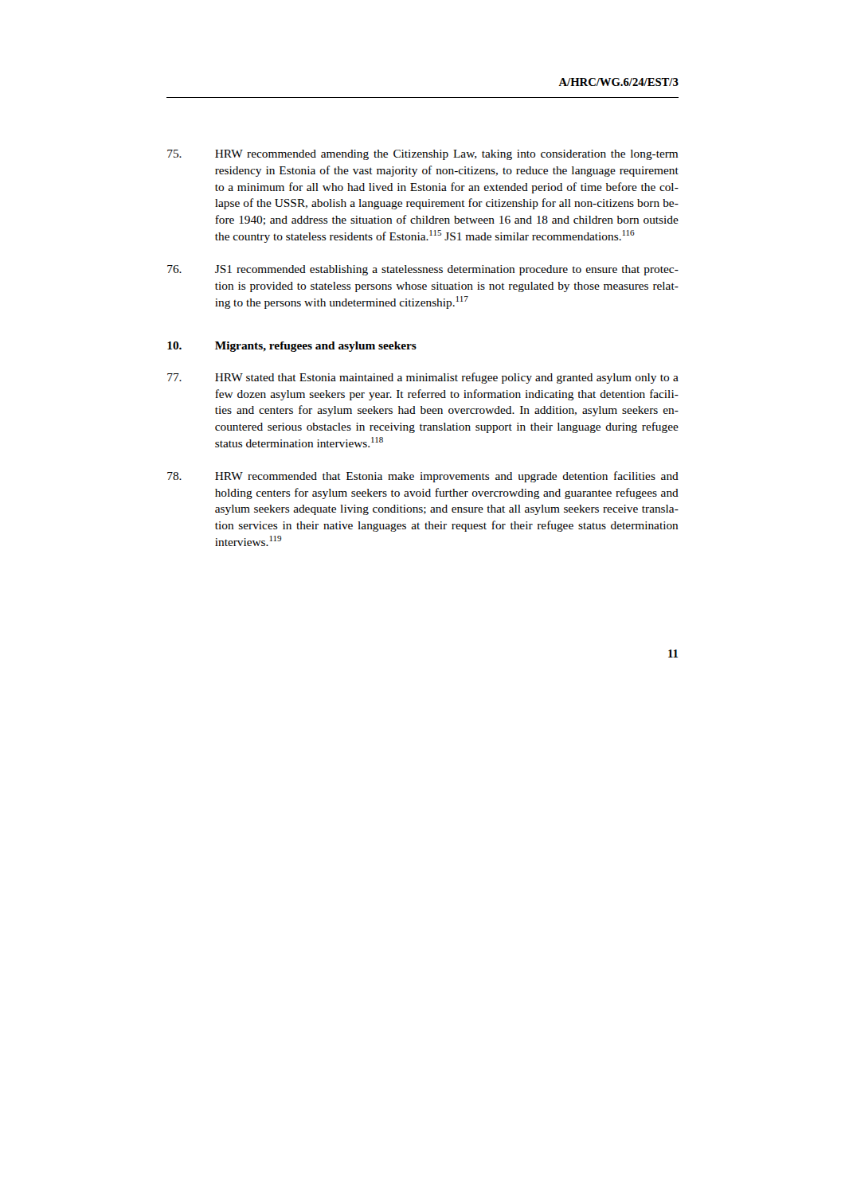A/HRC/WG.6/24/EST/3
75. HRW recommended amending the Citizenship Law, taking into consideration the long-term residency in Estonia of the vast majority of non-citizens, to reduce the language requirement to a minimum for all who had lived in Estonia for an extended period of time before the collapse of the USSR, abolish a language requirement for citizenship for all non-citizens born before 1940; and address the situation of children between 16 and 18 and children born outside the country to stateless residents of Estonia.115 JS1 made similar recommendations.116
76. JS1 recommended establishing a statelessness determination procedure to ensure that protection is provided to stateless persons whose situation is not regulated by those measures relating to the persons with undetermined citizenship.117
10. Migrants, refugees and asylum seekers
77. HRW stated that Estonia maintained a minimalist refugee policy and granted asylum only to a few dozen asylum seekers per year. It referred to information indicating that detention facilities and centers for asylum seekers had been overcrowded. In addition, asylum seekers encountered serious obstacles in receiving translation support in their language during refugee status determination interviews.118
78. HRW recommended that Estonia make improvements and upgrade detention facilities and holding centers for asylum seekers to avoid further overcrowding and guarantee refugees and asylum seekers adequate living conditions; and ensure that all asylum seekers receive translation services in their native languages at their request for their refugee status determination interviews.119
11